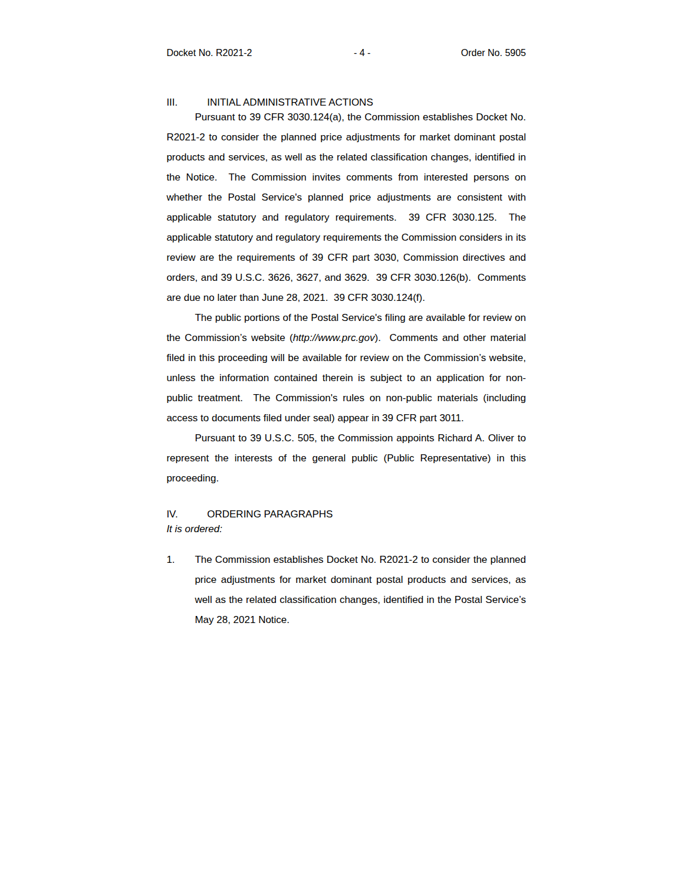Docket No. R2021-2
- 4 -
Order No. 5905
III. INITIAL ADMINISTRATIVE ACTIONS
Pursuant to 39 CFR 3030.124(a), the Commission establishes Docket No. R2021-2 to consider the planned price adjustments for market dominant postal products and services, as well as the related classification changes, identified in the Notice. The Commission invites comments from interested persons on whether the Postal Service's planned price adjustments are consistent with applicable statutory and regulatory requirements. 39 CFR 3030.125. The applicable statutory and regulatory requirements the Commission considers in its review are the requirements of 39 CFR part 3030, Commission directives and orders, and 39 U.S.C. 3626, 3627, and 3629. 39 CFR 3030.126(b). Comments are due no later than June 28, 2021. 39 CFR 3030.124(f).
The public portions of the Postal Service's filing are available for review on the Commission’s website (http://www.prc.gov). Comments and other material filed in this proceeding will be available for review on the Commission’s website, unless the information contained therein is subject to an application for non-public treatment. The Commission's rules on non-public materials (including access to documents filed under seal) appear in 39 CFR part 3011.
Pursuant to 39 U.S.C. 505, the Commission appoints Richard A. Oliver to represent the interests of the general public (Public Representative) in this proceeding.
IV. ORDERING PARAGRAPHS
It is ordered:
1. The Commission establishes Docket No. R2021-2 to consider the planned price adjustments for market dominant postal products and services, as well as the related classification changes, identified in the Postal Service’s May 28, 2021 Notice.